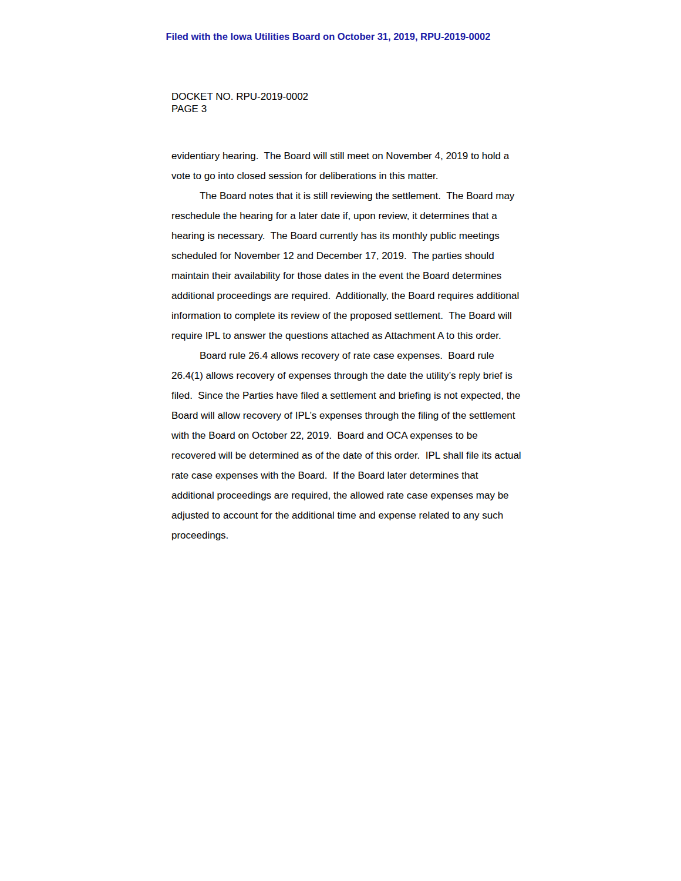Filed with the Iowa Utilities Board on October 31, 2019, RPU-2019-0002
DOCKET NO. RPU-2019-0002
PAGE 3
evidentiary hearing. The Board will still meet on November 4, 2019 to hold a vote to go into closed session for deliberations in this matter.
The Board notes that it is still reviewing the settlement. The Board may reschedule the hearing for a later date if, upon review, it determines that a hearing is necessary. The Board currently has its monthly public meetings scheduled for November 12 and December 17, 2019. The parties should maintain their availability for those dates in the event the Board determines additional proceedings are required. Additionally, the Board requires additional information to complete its review of the proposed settlement. The Board will require IPL to answer the questions attached as Attachment A to this order.
Board rule 26.4 allows recovery of rate case expenses. Board rule 26.4(1) allows recovery of expenses through the date the utility’s reply brief is filed. Since the Parties have filed a settlement and briefing is not expected, the Board will allow recovery of IPL’s expenses through the filing of the settlement with the Board on October 22, 2019. Board and OCA expenses to be recovered will be determined as of the date of this order. IPL shall file its actual rate case expenses with the Board. If the Board later determines that additional proceedings are required, the allowed rate case expenses may be adjusted to account for the additional time and expense related to any such proceedings.